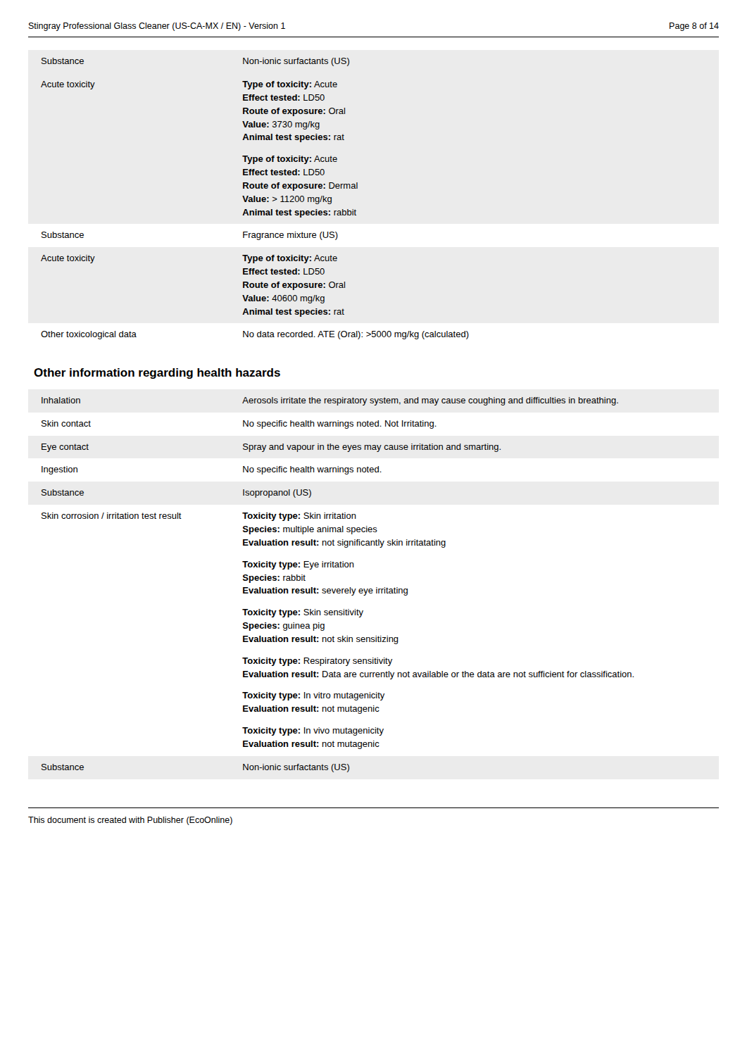Stingray Professional Glass Cleaner (US-CA-MX / EN) - Version 1 Page 8 of 14
| Substance | Non-ionic surfactants (US) |
| Acute toxicity | Type of toxicity: Acute Effect tested: LD50 Route of exposure: Oral Value: 3730 mg/kg Animal test species: rat Type of toxicity: Acute Effect tested: LD50 Route of exposure: Dermal Value: > 11200 mg/kg Animal test species: rabbit |
| Substance | Fragrance mixture (US) |
| Acute toxicity | Type of toxicity: Acute Effect tested: LD50 Route of exposure: Oral Value: 40600 mg/kg Animal test species: rat |
| Other toxicological data | No data recorded. ATE (Oral): >5000 mg/kg (calculated) |
Other information regarding health hazards
| Inhalation | Aerosols irritate the respiratory system, and may cause coughing and difficulties in breathing. |
| Skin contact | No specific health warnings noted. Not Irritating. |
| Eye contact | Spray and vapour in the eyes may cause irritation and smarting. |
| Ingestion | No specific health warnings noted. |
| Substance | Isopropanol (US) |
| Skin corrosion / irritation test result | Toxicity type: Skin irritation Species: multiple animal species Evaluation result: not significantly skin irritatating Toxicity type: Eye irritation Species: rabbit Evaluation result: severely eye irritating Toxicity type: Skin sensitivity Species: guinea pig Evaluation result: not skin sensitizing Toxicity type: Respiratory sensitivity Evaluation result: Data are currently not available or the data are not sufficient for classification. Toxicity type: In vitro mutagenicity Evaluation result: not mutagenic Toxicity type: In vivo mutagenicity Evaluation result: not mutagenic |
| Substance | Non-ionic surfactants (US) |
This document is created with Publisher (EcoOnline)